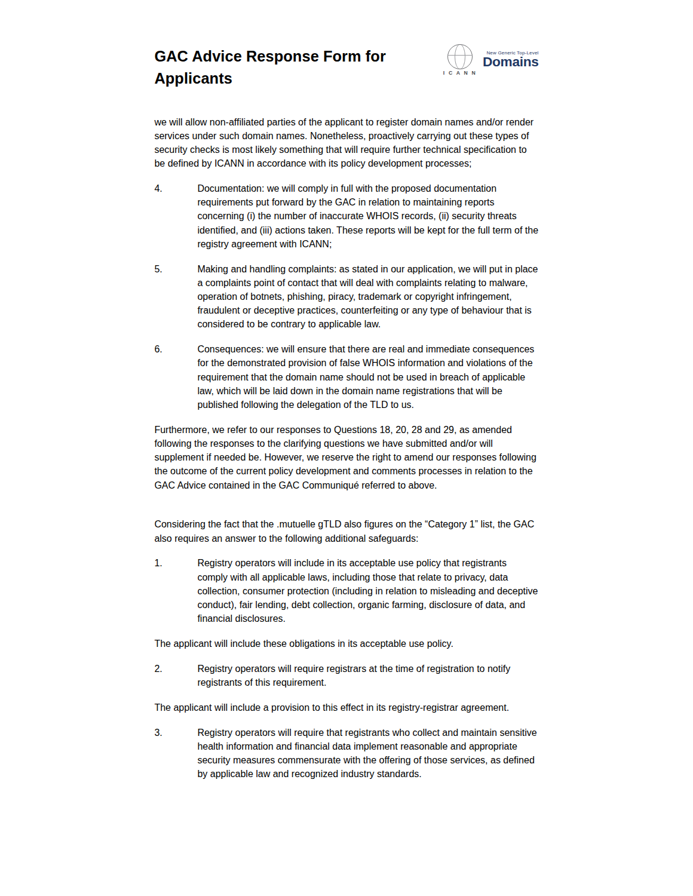GAC Advice Response Form for Applicants
I C A N N
New Generic Top-Level Domains
we will allow non-affiliated parties of the applicant to register domain names and/or render services under such domain names. Nonetheless, proactively carrying out these types of security checks is most likely something that will require further technical specification to be defined by ICANN in accordance with its policy development processes;
4.
Documentation: we will comply in full with the proposed documentation requirements put forward by the GAC in relation to maintaining reports concerning (i) the number of inaccurate WHOIS records, (ii) security threats identified, and (iii) actions taken. These reports will be kept for the full term of the registry agreement with ICANN;
5.
Making and handling complaints: as stated in our application, we will put in place a complaints point of contact that will deal with complaints relating to malware, operation of botnets, phishing, piracy, trademark or copyright infringement, fraudulent or deceptive practices, counterfeiting or any type of behaviour that is considered to be contrary to applicable law.
6.
Consequences: we will ensure that there are real and immediate consequences for the demonstrated provision of false WHOIS information and violations of the requirement that the domain name should not be used in breach of applicable law, which will be laid down in the domain name registrations that will be published following the delegation of the TLD to us.
Furthermore, we refer to our responses to Questions 18, 20, 28 and 29, as amended following the responses to the clarifying questions we have submitted and/or will supplement if needed be. However, we reserve the right to amend our responses following the outcome of the current policy development and comments processes in relation to the GAC Advice contained in the GAC Communiqué referred to above.
Considering the fact that the .mutuelle gTLD also figures on the “Category 1” list, the GAC also requires an answer to the following additional safeguards:
1.
Registry operators will include in its acceptable use policy that registrants comply with all applicable laws, including those that relate to privacy, data collection, consumer protection (including in relation to misleading and deceptive conduct), fair lending, debt collection, organic farming, disclosure of data, and financial disclosures.
The applicant will include these obligations in its acceptable use policy.
2.
Registry operators will require registrars at the time of registration to notify registrants of this requirement.
The applicant will include a provision to this effect in its registry-registrar agreement.
3.
Registry operators will require that registrants who collect and maintain sensitive health information and financial data implement reasonable and appropriate security measures commensurate with the offering of those services, as defined by applicable law and recognized industry standards.